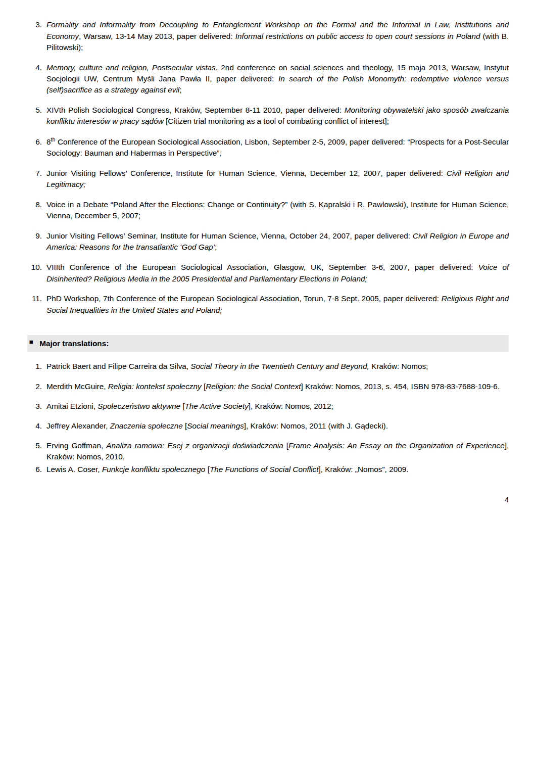Formality and Informality from Decoupling to Entanglement Workshop on the Formal and the Informal in Law, Institutions and Economy, Warsaw, 13-14 May 2013, paper delivered: Informal restrictions on public access to open court sessions in Poland (with B. Pilitowski);
Memory, culture and religion, Postsecular vistas. 2nd conference on social sciences and theology, 15 maja 2013, Warsaw, Instytut Socjologii UW, Centrum Myśli Jana Pawła II, paper delivered: In search of the Polish Monomyth: redemptive violence versus (self)sacrifice as a strategy against evil;
XIVth Polish Sociological Congress, Kraków, September 8-11 2010, paper delivered: Monitoring obywatelski jako sposób zwalczania konfliktu interesów w pracy sądów [Citizen trial monitoring as a tool of combating conflict of interest];
8th Conference of the European Sociological Association, Lisbon, September 2-5, 2009, paper delivered: “Prospects for a Post-Secular Sociology: Bauman and Habermas in Perspective”;
Junior Visiting Fellows’ Conference, Institute for Human Science, Vienna, December 12, 2007, paper delivered: Civil Religion and Legitimacy;
Voice in a Debate “Poland After the Elections: Change or Continuity?” (with S. Kapralski i R. Pawlowski), Institute for Human Science, Vienna, December 5, 2007;
Junior Visiting Fellows’ Seminar, Institute for Human Science, Vienna, October 24, 2007, paper delivered: Civil Religion in Europe and America: Reasons for the transatlantic ‘God Gap’;
VIIIth Conference of the European Sociological Association, Glasgow, UK, September 3-6, 2007, paper delivered: Voice of Disinherited? Religious Media in the 2005 Presidential and Parliamentary Elections in Poland;
PhD Workshop, 7th Conference of the European Sociological Association, Torun, 7-8 Sept. 2005, paper delivered: Religious Right and Social Inequalities in the United States and Poland;
Major translations:
Patrick Baert and Filipe Carreira da Silva, Social Theory in the Twentieth Century and Beyond, Kraków: Nomos;
Merdith McGuire, Religia: kontekst społeczny [Religion: the Social Context] Kraków: Nomos, 2013, s. 454, ISBN 978-83-7688-109-6.
Amitai Etzioni, Społeczeństwo aktywne [The Active Society], Kraków: Nomos, 2012;
Jeffrey Alexander, Znaczenia społeczne [Social meanings], Kraków: Nomos, 2011 (with J. Gądecki).
Erving Goffman, Analiza ramowa: Esej z organizacji doświadczenia [Frame Analysis: An Essay on the Organization of Experience], Kraków: Nomos, 2010.
Lewis A. Coser, Funkcje konfliktu społecznego [The Functions of Social Conflict], Kraków: „Nomos”, 2009.
4